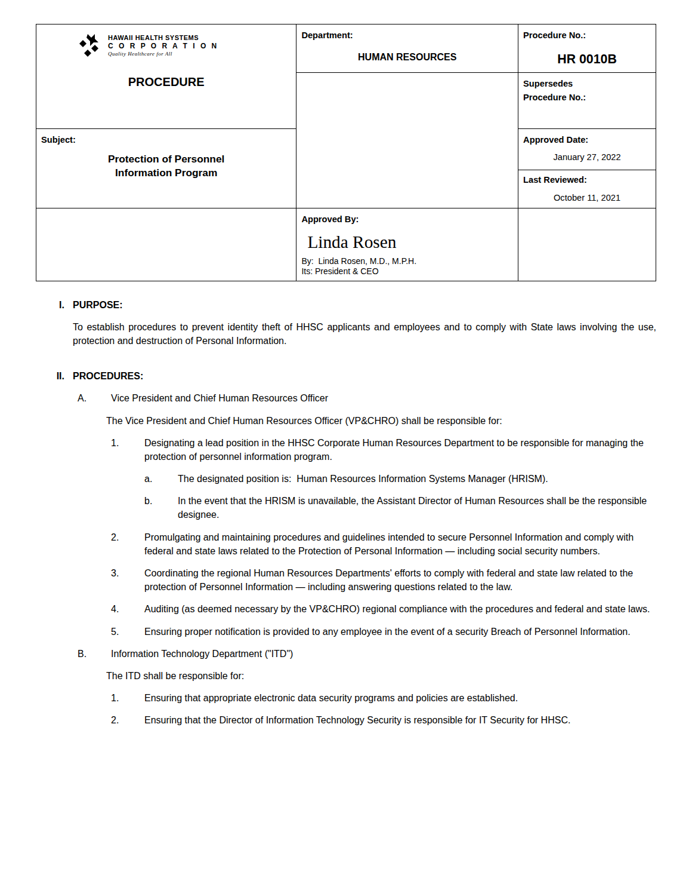| HAWAII HEALTH SYSTEMS C O R P O R A T I O N Quality Healthcare for All PROCEDURE | Department: HUMAN RESOURCES | Procedure No.: HR 0010B |
| | Supersedes Procedure No.: |
| Subject: Protection of Personnel Information Program | Approved Date: January 27, 2022 Last Reviewed: October 11, 2021 |
| | Approved By: Linda Rosen By: Linda Rosen, M.D., M.P.H. Its: President & CEO | |
I.
PURPOSE:
To establish procedures to prevent identity theft of HHSC applicants and employees and to comply with State laws involving the use, protection and destruction of Personal Information.
II.
PROCEDURES:
A.
Vice President and Chief Human Resources Officer
The Vice President and Chief Human Resources Officer (VP&CHRO) shall be responsible for:
1.
Designating a lead position in the HHSC Corporate Human Resources Department to be responsible for managing the protection of personnel information program.
a.
The designated position is: Human Resources Information Systems Manager (HRISM).
b.
In the event that the HRISM is unavailable, the Assistant Director of Human Resources shall be the responsible designee.
2.
Promulgating and maintaining procedures and guidelines intended to secure Personnel Information and comply with federal and state laws related to the Protection of Personal Information — including social security numbers.
3.
Coordinating the regional Human Resources Departments' efforts to comply with federal and state law related to the protection of Personnel Information — including answering questions related to the law.
4.
Auditing (as deemed necessary by the VP&CHRO) regional compliance with the procedures and federal and state laws.
5.
Ensuring proper notification is provided to any employee in the event of a security Breach of Personnel Information.
B.
Information Technology Department ("ITD")
The ITD shall be responsible for:
1.
Ensuring that appropriate electronic data security programs and policies are established.
2.
Ensuring that the Director of Information Technology Security is responsible for IT Security for HHSC.